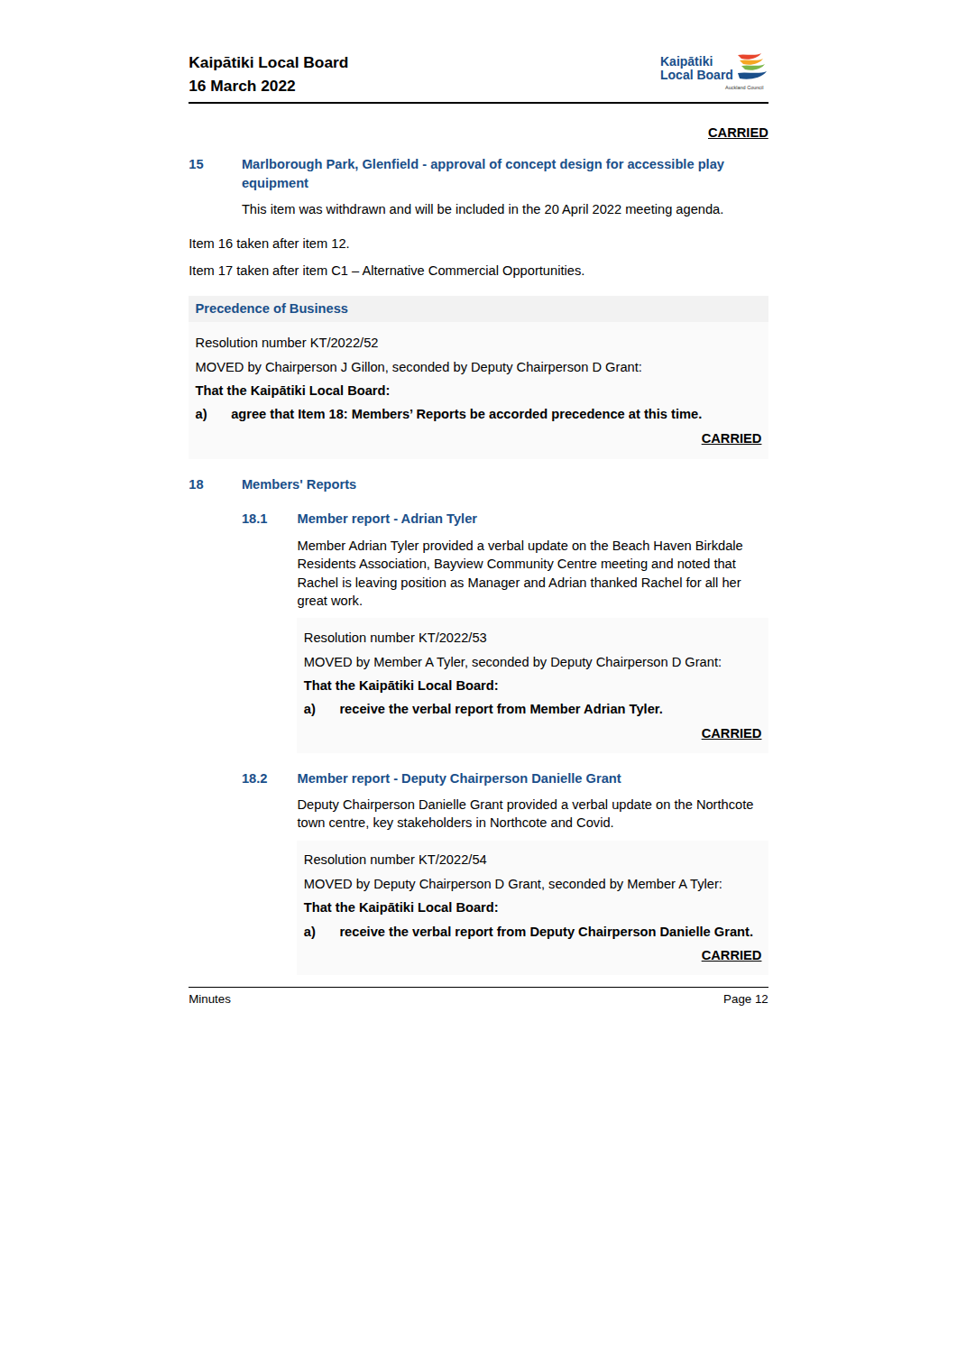Kaipātiki Local Board
16 March 2022
Kaipātiki Local Board Auckland Council
CARRIED
15 Marlborough Park, Glenfield - approval of concept design for accessible play equipment
This item was withdrawn and will be included in the 20 April 2022 meeting agenda.
Item 16 taken after item 12.
Item 17 taken after item C1 – Alternative Commercial Opportunities.
Precedence of Business
Resolution number KT/2022/52
MOVED by Chairperson J Gillon, seconded by Deputy Chairperson D Grant:
That the Kaipātiki Local Board:
a) agree that Item 18: Members’ Reports be accorded precedence at this time.
CARRIED
18 Members' Reports
18.1 Member report - Adrian Tyler
Member Adrian Tyler provided a verbal update on the Beach Haven Birkdale Residents Association, Bayview Community Centre meeting and noted that Rachel is leaving position as Manager and Adrian thanked Rachel for all her great work.
Resolution number KT/2022/53
MOVED by Member A Tyler, seconded by Deputy Chairperson D Grant:
That the Kaipātiki Local Board:
a) receive the verbal report from Member Adrian Tyler.
CARRIED
18.2 Member report - Deputy Chairperson Danielle Grant
Deputy Chairperson Danielle Grant provided a verbal update on the Northcote town centre, key stakeholders in Northcote and Covid.
Resolution number KT/2022/54
MOVED by Deputy Chairperson D Grant, seconded by Member A Tyler:
That the Kaipātiki Local Board:
a) receive the verbal report from Deputy Chairperson Danielle Grant.
CARRIED
Minutes Page 12